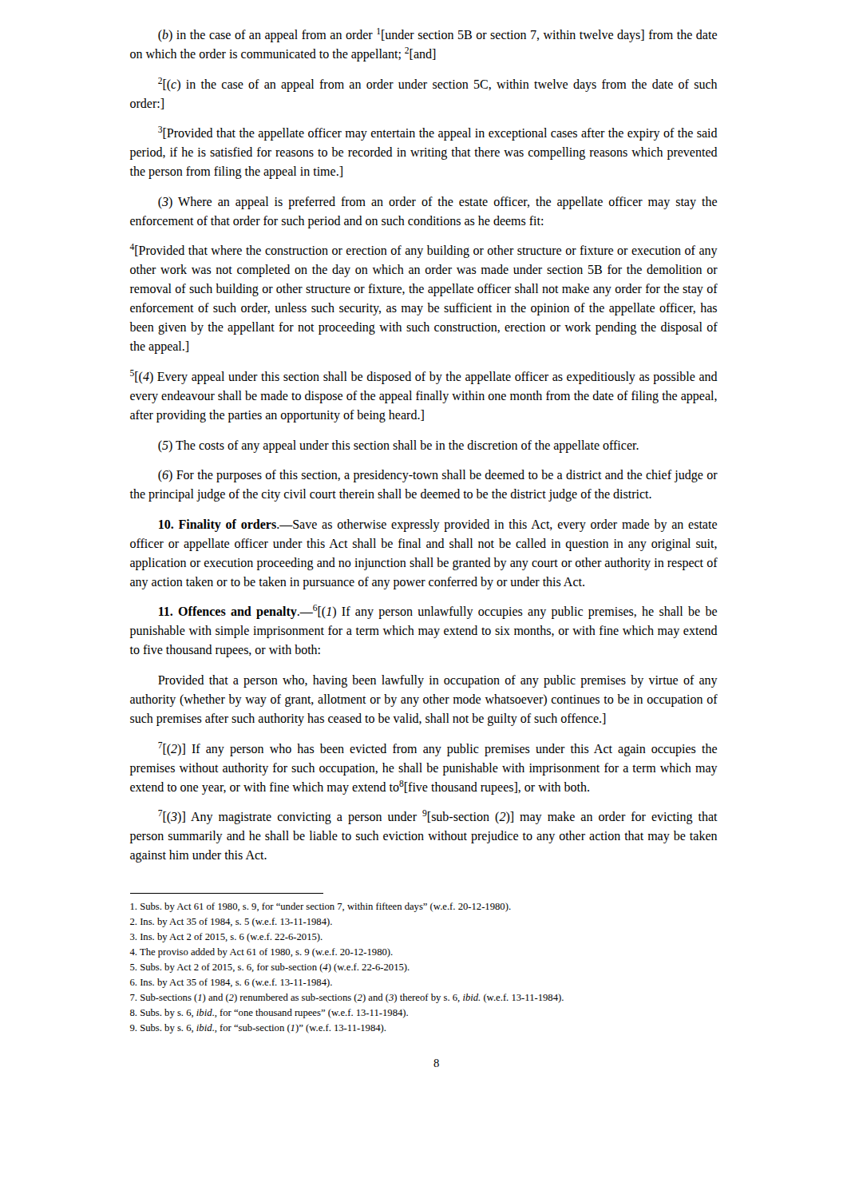(b) in the case of an appeal from an order 1[under section 5B or section 7, within twelve days] from the date on which the order is communicated to the appellant; 2[and]
2[(c) in the case of an appeal from an order under section 5C, within twelve days from the date of such order:]
3[Provided that the appellate officer may entertain the appeal in exceptional cases after the expiry of the said period, if he is satisfied for reasons to be recorded in writing that there was compelling reasons which prevented the person from filing the appeal in time.]
(3) Where an appeal is preferred from an order of the estate officer, the appellate officer may stay the enforcement of that order for such period and on such conditions as he deems fit:
4[Provided that where the construction or erection of any building or other structure or fixture or execution of any other work was not completed on the day on which an order was made under section 5B for the demolition or removal of such building or other structure or fixture, the appellate officer shall not make any order for the stay of enforcement of such order, unless such security, as may be sufficient in the opinion of the appellate officer, has been given by the appellant for not proceeding with such construction, erection or work pending the disposal of the appeal.]
5[(4) Every appeal under this section shall be disposed of by the appellate officer as expeditiously as possible and every endeavour shall be made to dispose of the appeal finally within one month from the date of filing the appeal, after providing the parties an opportunity of being heard.]
(5) The costs of any appeal under this section shall be in the discretion of the appellate officer.
(6) For the purposes of this section, a presidency-town shall be deemed to be a district and the chief judge or the principal judge of the city civil court therein shall be deemed to be the district judge of the district.
10. Finality of orders.—Save as otherwise expressly provided in this Act, every order made by an estate officer or appellate officer under this Act shall be final and shall not be called in question in any original suit, application or execution proceeding and no injunction shall be granted by any court or other authority in respect of any action taken or to be taken in pursuance of any power conferred by or under this Act.
11. Offences and penalty.—6[(1) If any person unlawfully occupies any public premises, he shall be be punishable with simple imprisonment for a term which may extend to six months, or with fine which may extend to five thousand rupees, or with both:
Provided that a person who, having been lawfully in occupation of any public premises by virtue of any authority (whether by way of grant, allotment or by any other mode whatsoever) continues to be in occupation of such premises after such authority has ceased to be valid, shall not be guilty of such offence.]
7[(2)] If any person who has been evicted from any public premises under this Act again occupies the premises without authority for such occupation, he shall be punishable with imprisonment for a term which may extend to one year, or with fine which may extend to8[five thousand rupees], or with both.
7[(3)] Any magistrate convicting a person under 9[sub-section (2)] may make an order for evicting that person summarily and he shall be liable to such eviction without prejudice to any other action that may be taken against him under this Act.
1. Subs. by Act 61 of 1980, s. 9, for “under section 7, within fifteen days” (w.e.f. 20-12-1980).
2. Ins. by Act 35 of 1984, s. 5 (w.e.f. 13-11-1984).
3. Ins. by Act 2 of 2015, s. 6 (w.e.f. 22-6-2015).
4. The proviso added by Act 61 of 1980, s. 9 (w.e.f. 20-12-1980).
5. Subs. by Act 2 of 2015, s. 6, for sub-section (4) (w.e.f. 22-6-2015).
6. Ins. by Act 35 of 1984, s. 6 (w.e.f. 13-11-1984).
7. Sub-sections (1) and (2) renumbered as sub-sections (2) and (3) thereof by s. 6, ibid. (w.e.f. 13-11-1984).
8. Subs. by s. 6, ibid., for “one thousand rupees” (w.e.f. 13-11-1984).
9. Subs. by s. 6, ibid., for “sub-section (1)” (w.e.f. 13-11-1984).
8